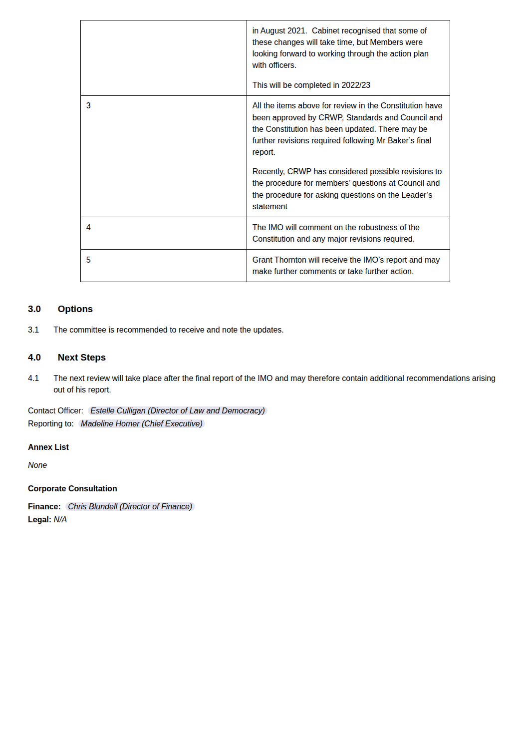| | in August 2021. Cabinet recognised that some of these changes will take time, but Members were looking forward to working through the action plan with officers. This will be completed in 2022/23 |
| 3 | All the items above for review in the Constitution have been approved by CRWP, Standards and Council and the Constitution has been updated. There may be further revisions required following Mr Baker’s final report. Recently, CRWP has considered possible revisions to the procedure for members’ questions at Council and the procedure for asking questions on the Leader’s statement |
| 4 | The IMO will comment on the robustness of the Constitution and any major revisions required. |
| 5 | Grant Thornton will receive the IMO’s report and may make further comments or take further action. |
3.0 Options
3.1 The committee is recommended to receive and note the updates.
4.0 Next Steps
4.1 The next review will take place after the final report of the IMO and may therefore contain additional recommendations arising out of his report.
Contact Officer: Estelle Culligan (Director of Law and Democracy)
Reporting to: Madeline Homer (Chief Executive)
Annex List
None
Corporate Consultation
Finance: Chris Blundell (Director of Finance)
Legal: N/A